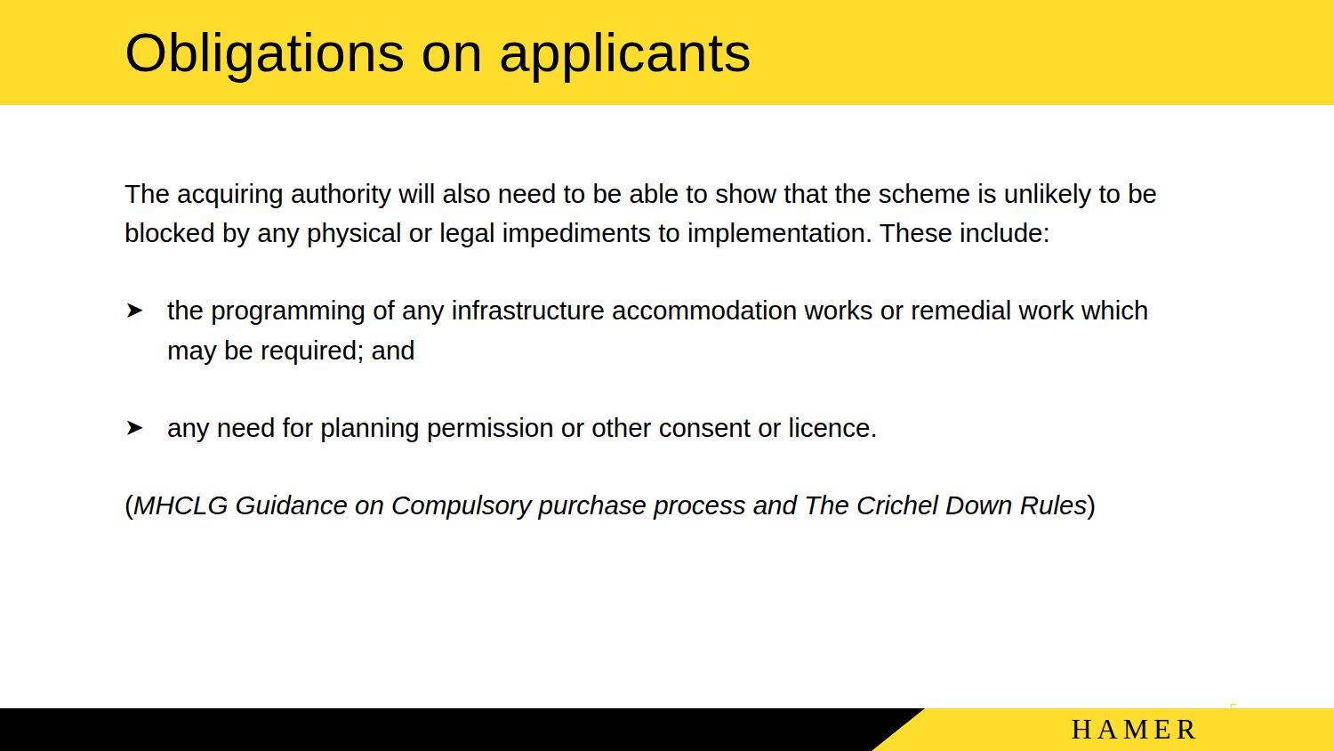Obligations on applicants
The acquiring authority will also need to be able to show that the scheme is unlikely to be blocked by any physical or legal impediments to implementation. These include:
the programming of any infrastructure accommodation works or remedial work which may be required; and
any need for planning permission or other consent or licence.
(MHCLG Guidance on Compulsory purchase process and The Crichel Down Rules)
Gateley HAMER
5